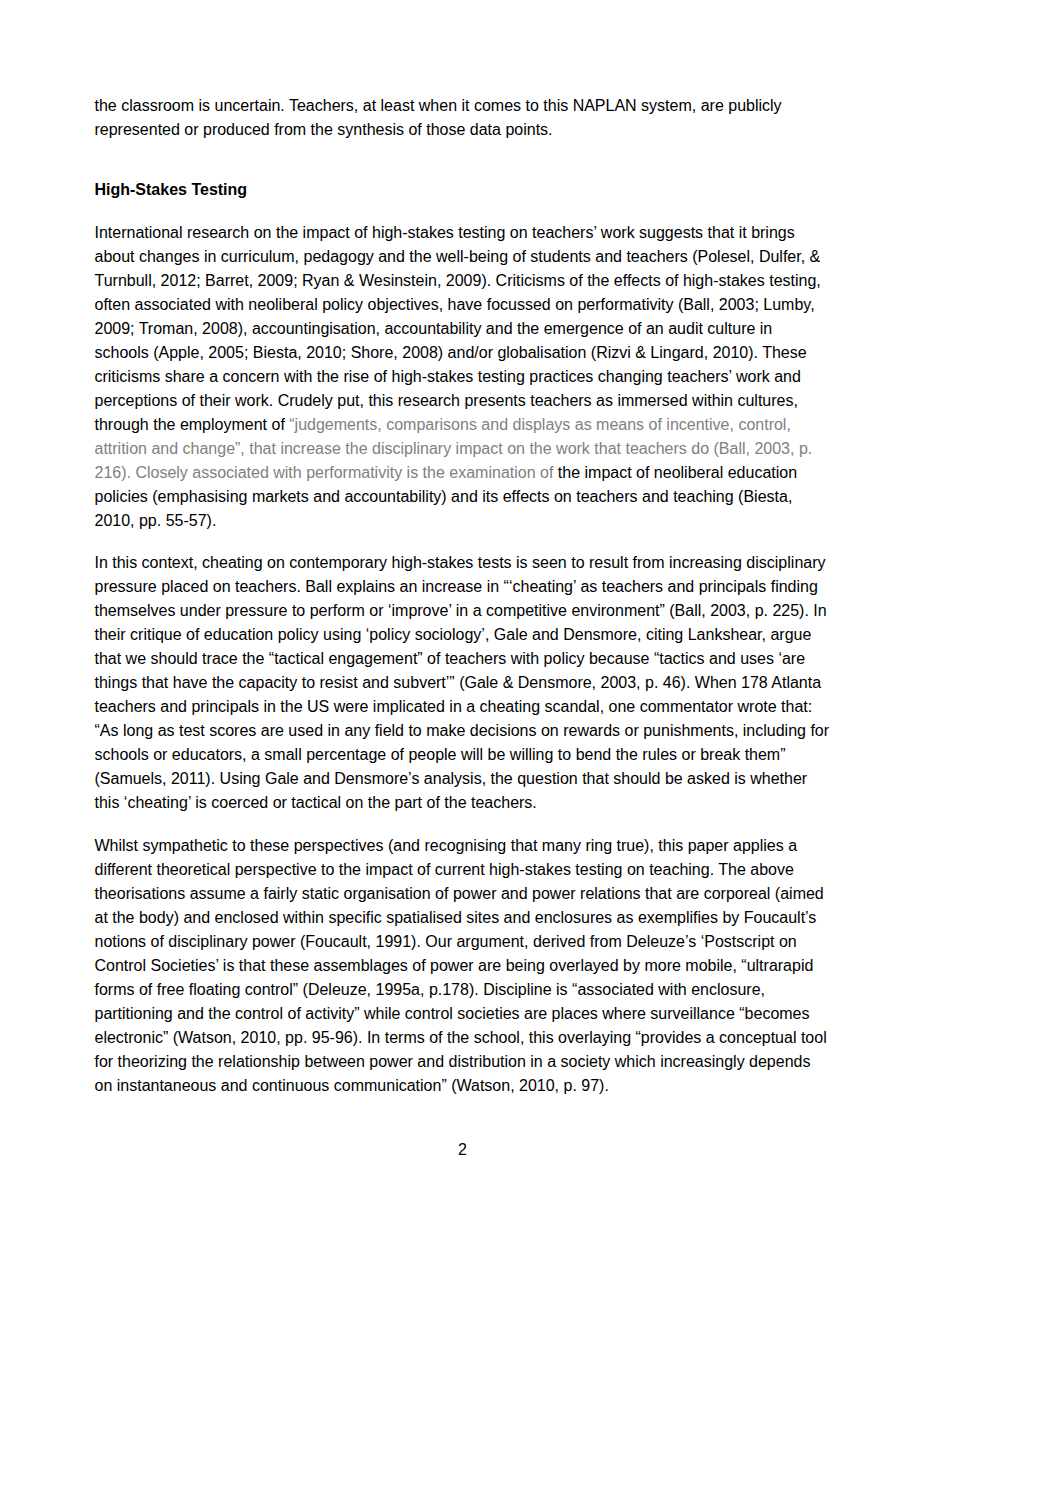the classroom is uncertain. Teachers, at least when it comes to this NAPLAN system, are publicly represented or produced from the synthesis of those data points.
High-Stakes Testing
International research on the impact of high-stakes testing on teachers’ work suggests that it brings about changes in curriculum, pedagogy and the well-being of students and teachers (Polesel, Dulfer, & Turnbull, 2012; Barret, 2009; Ryan & Wesinstein, 2009). Criticisms of the effects of high-stakes testing, often associated with neoliberal policy objectives, have focussed on performativity (Ball, 2003; Lumby, 2009; Troman, 2008), accountingisation, accountability and the emergence of an audit culture in schools (Apple, 2005; Biesta, 2010; Shore, 2008) and/or globalisation (Rizvi & Lingard, 2010). These criticisms share a concern with the rise of high-stakes testing practices changing teachers’ work and perceptions of their work. Crudely put, this research presents teachers as immersed within cultures, through the employment of “judgements, comparisons and displays as means of incentive, control, attrition and change”, that increase the disciplinary impact on the work that teachers do (Ball, 2003, p. 216). Closely associated with performativity is the examination of the impact of neoliberal education policies (emphasising markets and accountability) and its effects on teachers and teaching (Biesta, 2010, pp. 55-57).
In this context, cheating on contemporary high-stakes tests is seen to result from increasing disciplinary pressure placed on teachers. Ball explains an increase in “‘cheating’ as teachers and principals finding themselves under pressure to perform or ‘improve’ in a competitive environment” (Ball, 2003, p. 225). In their critique of education policy using ‘policy sociology’, Gale and Densmore, citing Lankshear, argue that we should trace the “tactical engagement” of teachers with policy because “tactics and uses ‘are things that have the capacity to resist and subvert’” (Gale & Densmore, 2003, p. 46). When 178 Atlanta teachers and principals in the US were implicated in a cheating scandal, one commentator wrote that: “As long as test scores are used in any field to make decisions on rewards or punishments, including for schools or educators, a small percentage of people will be willing to bend the rules or break them” (Samuels, 2011). Using Gale and Densmore’s analysis, the question that should be asked is whether this ‘cheating’ is coerced or tactical on the part of the teachers.
Whilst sympathetic to these perspectives (and recognising that many ring true), this paper applies a different theoretical perspective to the impact of current high-stakes testing on teaching. The above theorisations assume a fairly static organisation of power and power relations that are corporeal (aimed at the body) and enclosed within specific spatialised sites and enclosures as exemplifies by Foucault’s notions of disciplinary power (Foucault, 1991). Our argument, derived from Deleuze’s ‘Postscript on Control Societies’ is that these assemblages of power are being overlayed by more mobile, “ultrarapid forms of free floating control” (Deleuze, 1995a, p.178). Discipline is “associated with enclosure, partitioning and the control of activity” while control societies are places where surveillance “becomes electronic” (Watson, 2010, pp. 95-96). In terms of the school, this overlaying “provides a conceptual tool for theorizing the relationship between power and distribution in a society which increasingly depends on instantaneous and continuous communication” (Watson, 2010, p. 97).
2